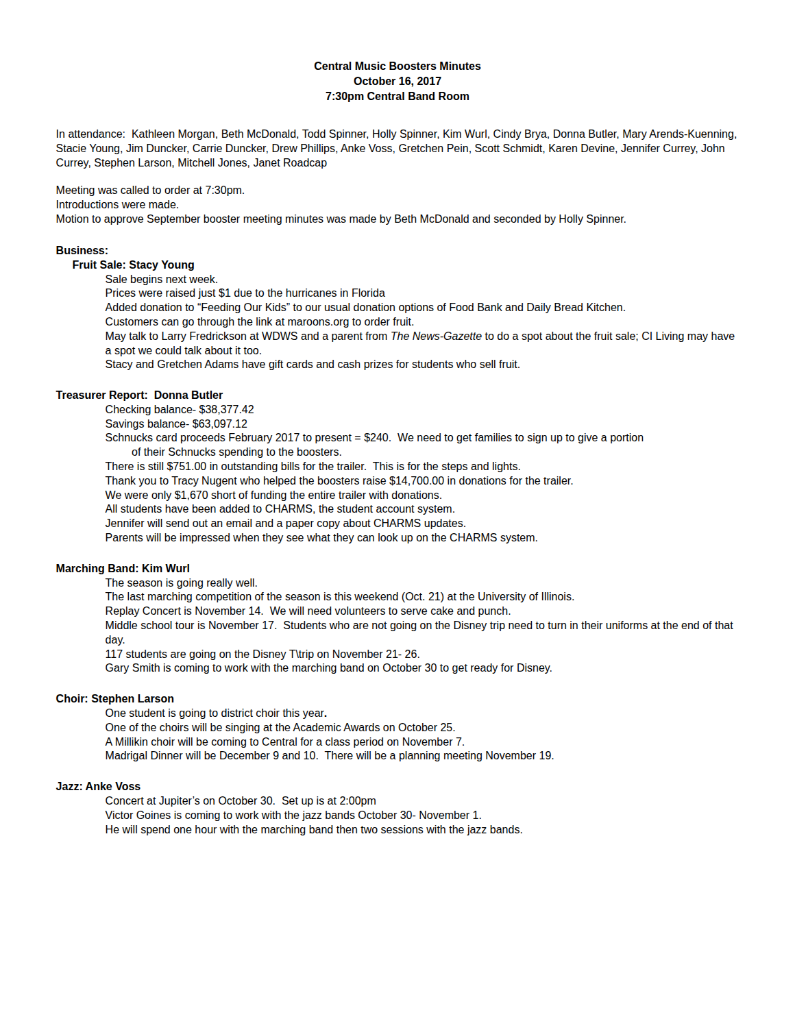Central Music Boosters Minutes
October 16, 2017
7:30pm Central Band Room
In attendance: Kathleen Morgan, Beth McDonald, Todd Spinner, Holly Spinner, Kim Wurl, Cindy Brya, Donna Butler, Mary Arends-Kuenning, Stacie Young, Jim Duncker, Carrie Duncker, Drew Phillips, Anke Voss, Gretchen Pein, Scott Schmidt, Karen Devine, Jennifer Currey, John Currey, Stephen Larson, Mitchell Jones, Janet Roadcap
Meeting was called to order at 7:30pm.
Introductions were made.
Motion to approve September booster meeting minutes was made by Beth McDonald and seconded by Holly Spinner.
Business:
Fruit Sale: Stacy Young
Sale begins next week.
Prices were raised just $1 due to the hurricanes in Florida
Added donation to “Feeding Our Kids” to our usual donation options of Food Bank and Daily Bread Kitchen.
Customers can go through the link at maroons.org to order fruit.
May talk to Larry Fredrickson at WDWS and a parent from The News-Gazette to do a spot about the fruit sale; CI Living may have a spot we could talk about it too.
Stacy and Gretchen Adams have gift cards and cash prizes for students who sell fruit.
Treasurer Report: Donna Butler
Checking balance- $38,377.42
Savings balance- $63,097.12
Schnucks card proceeds February 2017 to present = $240. We need to get families to sign up to give a portion
of their Schnucks spending to the boosters.
There is still $751.00 in outstanding bills for the trailer. This is for the steps and lights.
Thank you to Tracy Nugent who helped the boosters raise $14,700.00 in donations for the trailer.
We were only $1,670 short of funding the entire trailer with donations.
All students have been added to CHARMS, the student account system.
Jennifer will send out an email and a paper copy about CHARMS updates.
Parents will be impressed when they see what they can look up on the CHARMS system.
Marching Band: Kim Wurl
The season is going really well.
The last marching competition of the season is this weekend (Oct. 21) at the University of Illinois.
Replay Concert is November 14. We will need volunteers to serve cake and punch.
Middle school tour is November 17. Students who are not going on the Disney trip need to turn in their uniforms at the end of that day.
117 students are going on the Disney T\trip on November 21- 26.
Gary Smith is coming to work with the marching band on October 30 to get ready for Disney.
Choir: Stephen Larson
One student is going to district choir this year.
One of the choirs will be singing at the Academic Awards on October 25.
A Millikin choir will be coming to Central for a class period on November 7.
Madrigal Dinner will be December 9 and 10. There will be a planning meeting November 19.
Jazz: Anke Voss
Concert at Jupiter’s on October 30. Set up is at 2:00pm
Victor Goines is coming to work with the jazz bands October 30- November 1.
He will spend one hour with the marching band then two sessions with the jazz bands.